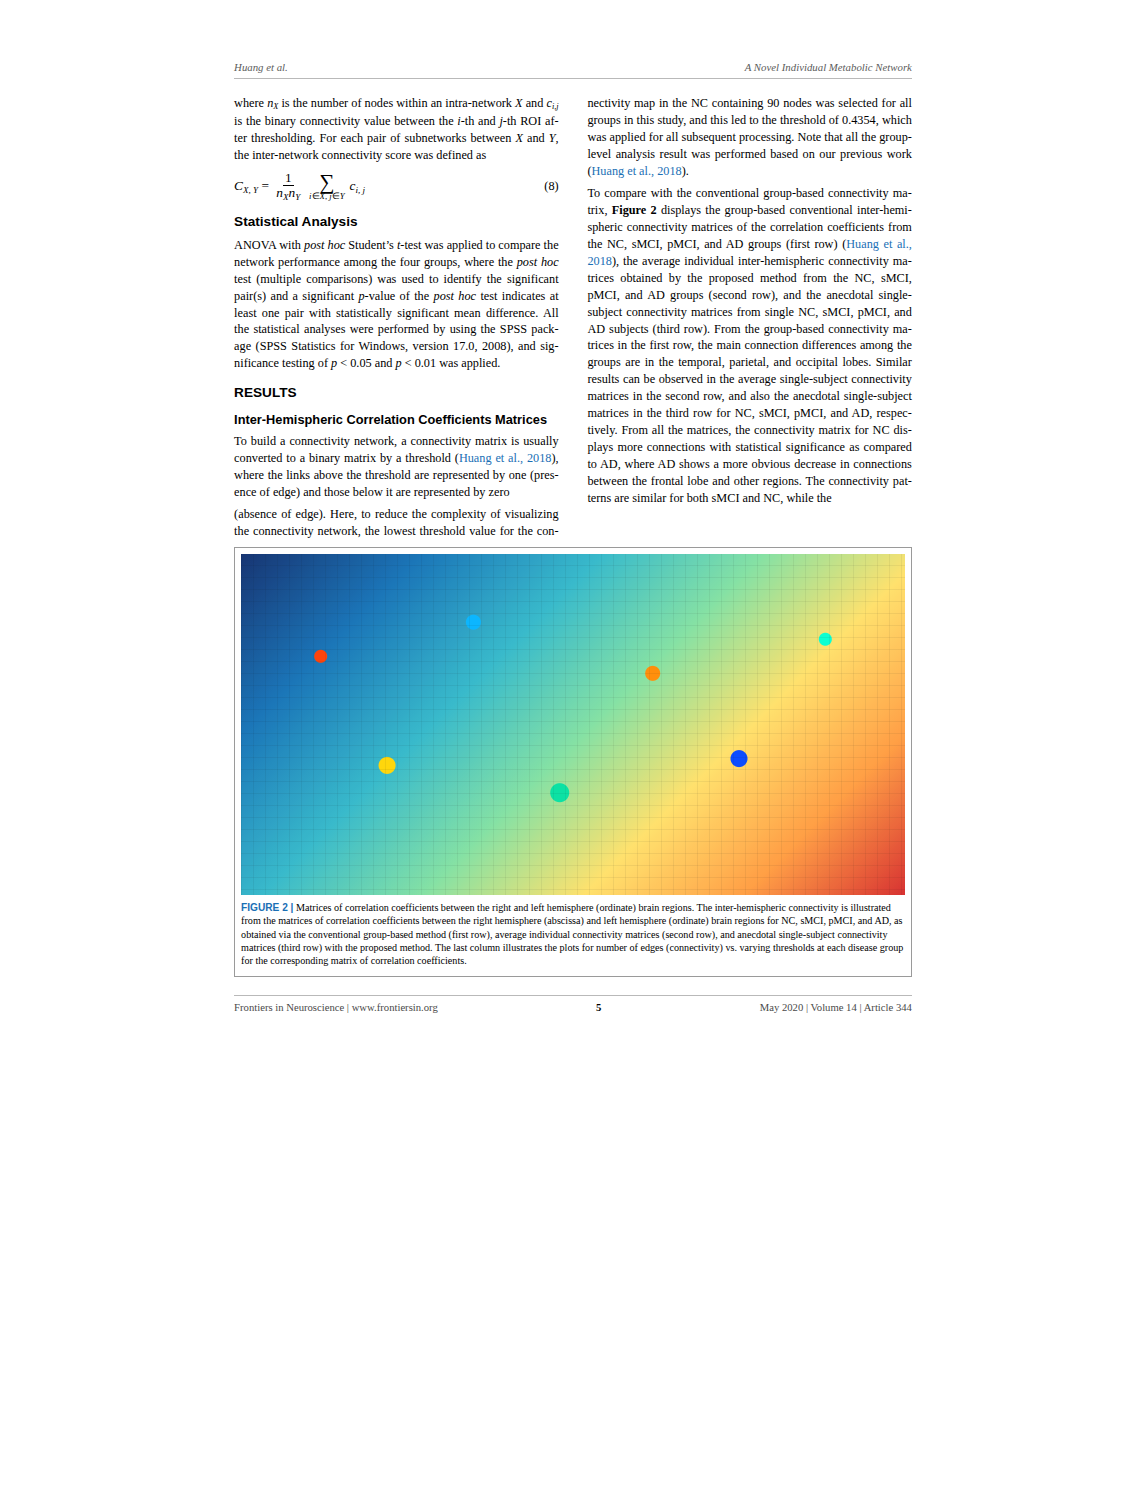Huang et al.
A Novel Individual Metabolic Network
where nX is the number of nodes within an intra-network X and ci,j is the binary connectivity value between the i-th and j-th ROI after thresholding. For each pair of subnetworks between X and Y, the inter-network connectivity score was defined as
CX, Y = 1 nXnY ∑i∈X, j∈Y ci, j (8)
Statistical Analysis
ANOVA with post hoc Student’s t-test was applied to compare the network performance among the four groups, where the post hoc test (multiple comparisons) was used to identify the significant pair(s) and a significant p-value of the post hoc test indicates at least one pair with statistically significant mean difference. All the statistical analyses were performed by using the SPSS package (SPSS Statistics for Windows, version 17.0, 2008), and significance testing of p < 0.05 and p < 0.01 was applied.
RESULTS
Inter-Hemispheric Correlation Coefficients Matrices
To build a connectivity network, a connectivity matrix is usually converted to a binary matrix by a threshold (Huang et al., 2018), where the links above the threshold are represented by one (presence of edge) and those below it are represented by zero
(absence of edge). Here, to reduce the complexity of visualizing the connectivity network, the lowest threshold value for the connectivity map in the NC containing 90 nodes was selected for all groups in this study, and this led to the threshold of 0.4354, which was applied for all subsequent processing. Note that all the group-level analysis result was performed based on our previous work (Huang et al., 2018).
To compare with the conventional group-based connectivity matrix, Figure 2 displays the group-based conventional inter-hemispheric connectivity matrices of the correlation coefficients from the NC, sMCI, pMCI, and AD groups (first row) (Huang et al., 2018), the average individual inter-hemispheric connectivity matrices obtained by the proposed method from the NC, sMCI, pMCI, and AD groups (second row), and the anecdotal single-subject connectivity matrices from single NC, sMCI, pMCI, and AD subjects (third row). From the group-based connectivity matrices in the first row, the main connection differences among the groups are in the temporal, parietal, and occipital lobes. Similar results can be observed in the average single-subject connectivity matrices in the second row, and also the anecdotal single-subject matrices in the third row for NC, sMCI, pMCI, and AD, respectively. From all the matrices, the connectivity matrix for NC displays more connections with statistical significance as compared to AD, where AD shows a more obvious decrease in connections between the frontal lobe and other regions. The connectivity patterns are similar for both sMCI and NC, while the
FIGURE 2 | Matrices of correlation coefficients between the right and left hemisphere (ordinate) brain regions. The inter-hemispheric connectivity is illustrated from the matrices of correlation coefficients between the right hemisphere (abscissa) and left hemisphere (ordinate) brain regions for NC, sMCI, pMCI, and AD, as obtained via the conventional group-based method (first row), average individual connectivity matrices (second row), and anecdotal single-subject connectivity matrices (third row) with the proposed method. The last column illustrates the plots for number of edges (connectivity) vs. varying thresholds at each disease group for the corresponding matrix of correlation coefficients.
Frontiers in Neuroscience | www.frontiersin.org
5
May 2020 | Volume 14 | Article 344